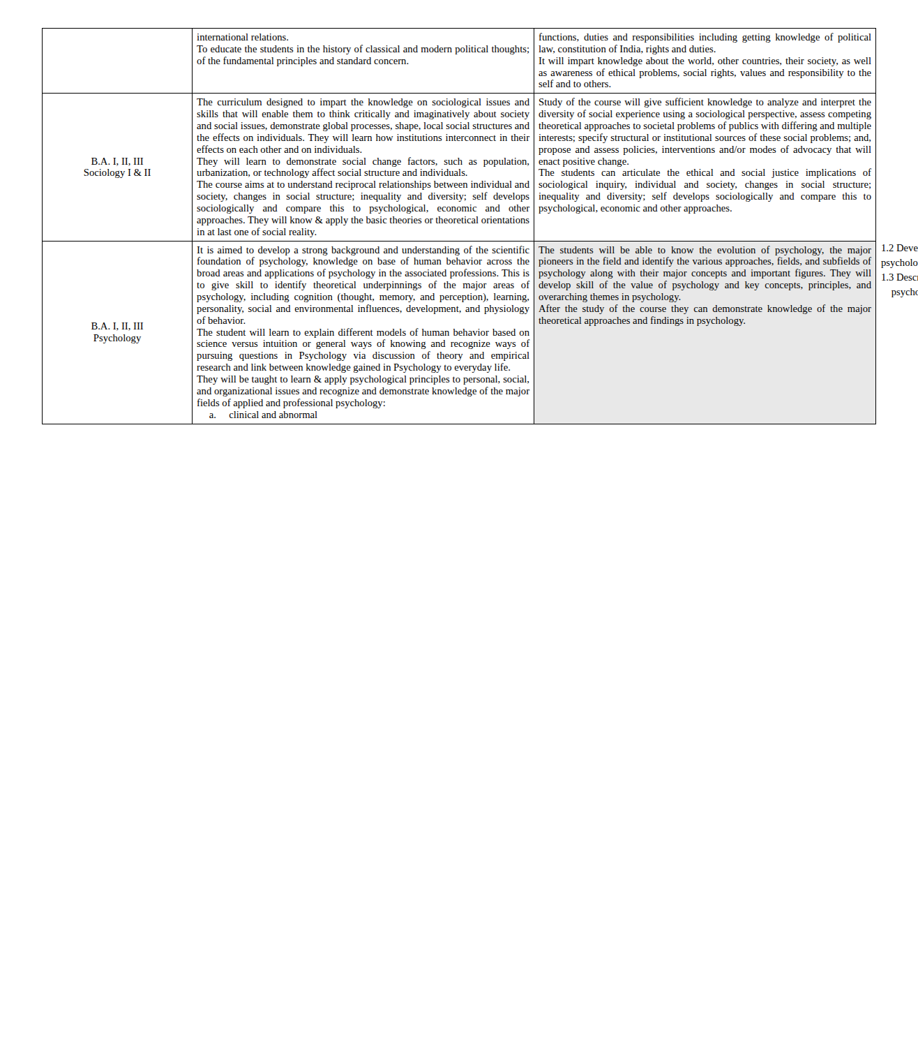| | international relations. To educate the students in the history of classical and modern political thoughts; of the fundamental principles and standard concern. | functions, duties and responsibilities including getting knowledge of political law, constitution of India, rights and duties. It will impart knowledge about the world, other countries, their society, as well as awareness of ethical problems, social rights, values and responsibility to the self and to others. |
| B.A. I, II, III Sociology I & II | The curriculum designed to impart the knowledge on sociological issues and skills that will enable them to think critically and imaginatively about society and social issues, demonstrate global processes, shape, local social structures and the effects on individuals. They will learn how institutions interconnect in their effects on each other and on individuals. They will learn to demonstrate social change factors, such as population, urbanization, or technology affect social structure and individuals. The course aims at to understand reciprocal relationships between individual and society, changes in social structure; inequality and diversity; self develops sociologically and compare this to psychological, economic and other approaches. They will know & apply the basic theories or theoretical orientations in at last one of social reality. | Study of the course will give sufficient knowledge to analyze and interpret the diversity of social experience using a sociological perspective, assess competing theoretical approaches to societal problems of publics with differing and multiple interests; specify structural or institutional sources of these social problems; and, propose and assess policies, interventions and/or modes of advocacy that will enact positive change. The students can articulate the ethical and social justice implications of sociological inquiry, individual and society, changes in social structure; inequality and diversity; self develops sociologically and compare this to psychological, economic and other approaches. |
| B.A. I, II, III Psychology | It is aimed to develop a strong background and understanding of the scientific foundation of psychology, knowledge on base of human behavior across the broad areas and applications of psychology in the associated professions. This is to give skill to identify theoretical underpinnings of the major areas of psychology, including cognition (thought, memory, and perception), learning, personality, social and environmental influences, development, and physiology of behavior. The student will learn to explain different models of human behavior based on science versus intuition or general ways of knowing and recognize ways of pursuing questions in Psychology via discussion of theory and empirical research and link between knowledge gained in Psychology to everyday life. They will be taught to learn & apply psychological principles to personal, social, and organizational issues and recognize and demonstrate knowledge of the major fields of applied and professional psychology: a. clinical and abnormal | The students will be able to know the evolution of psychology, the major pioneers in the field and identify the various approaches, fields, and subfields of psychology along with their major concepts and important figures. They will develop skill of the value of psychology and key concepts, principles, and overarching themes in psychology. After the study of the course they can demonstrate knowledge of the major theoretical approaches and findings in psychology. 1.2 Develop psychology’ 1.3 Describe psycholo |